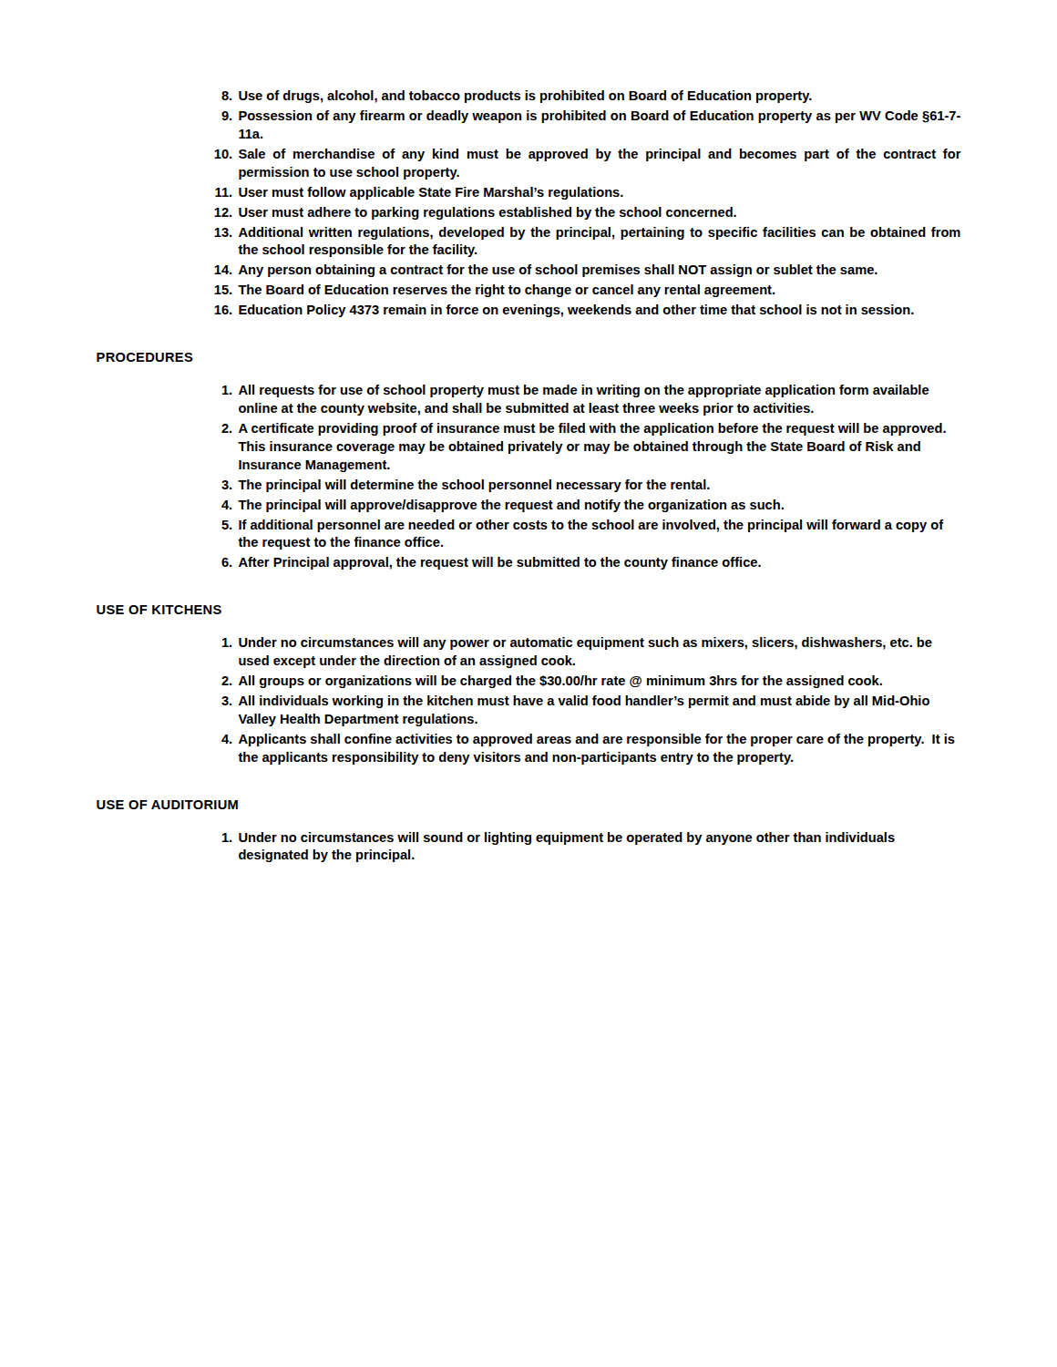Use of drugs, alcohol, and tobacco products is prohibited on Board of Education property.
Possession of any firearm or deadly weapon is prohibited on Board of Education property as per WV Code §61-7-11a.
Sale of merchandise of any kind must be approved by the principal and becomes part of the contract for permission to use school property.
User must follow applicable State Fire Marshal’s regulations.
User must adhere to parking regulations established by the school concerned.
Additional written regulations, developed by the principal, pertaining to specific facilities can be obtained from the school responsible for the facility.
Any person obtaining a contract for the use of school premises shall NOT assign or sublet the same.
The Board of Education reserves the right to change or cancel any rental agreement.
Education Policy 4373 remain in force on evenings, weekends and other time that school is not in session.
PROCEDURES
All requests for use of school property must be made in writing on the appropriate application form available online at the county website, and shall be submitted at least three weeks prior to activities.
A certificate providing proof of insurance must be filed with the application before the request will be approved. This insurance coverage may be obtained privately or may be obtained through the State Board of Risk and Insurance Management.
The principal will determine the school personnel necessary for the rental.
The principal will approve/disapprove the request and notify the organization as such.
If additional personnel are needed or other costs to the school are involved, the principal will forward a copy of the request to the finance office.
After Principal approval, the request will be submitted to the county finance office.
USE OF KITCHENS
Under no circumstances will any power or automatic equipment such as mixers, slicers, dishwashers, etc. be used except under the direction of an assigned cook.
All groups or organizations will be charged the $30.00/hr rate @ minimum 3hrs for the assigned cook.
All individuals working in the kitchen must have a valid food handler’s permit and must abide by all Mid-Ohio Valley Health Department regulations.
Applicants shall confine activities to approved areas and are responsible for the proper care of the property. It is the applicants responsibility to deny visitors and non-participants entry to the property.
USE OF AUDITORIUM
Under no circumstances will sound or lighting equipment be operated by anyone other than individuals designated by the principal.